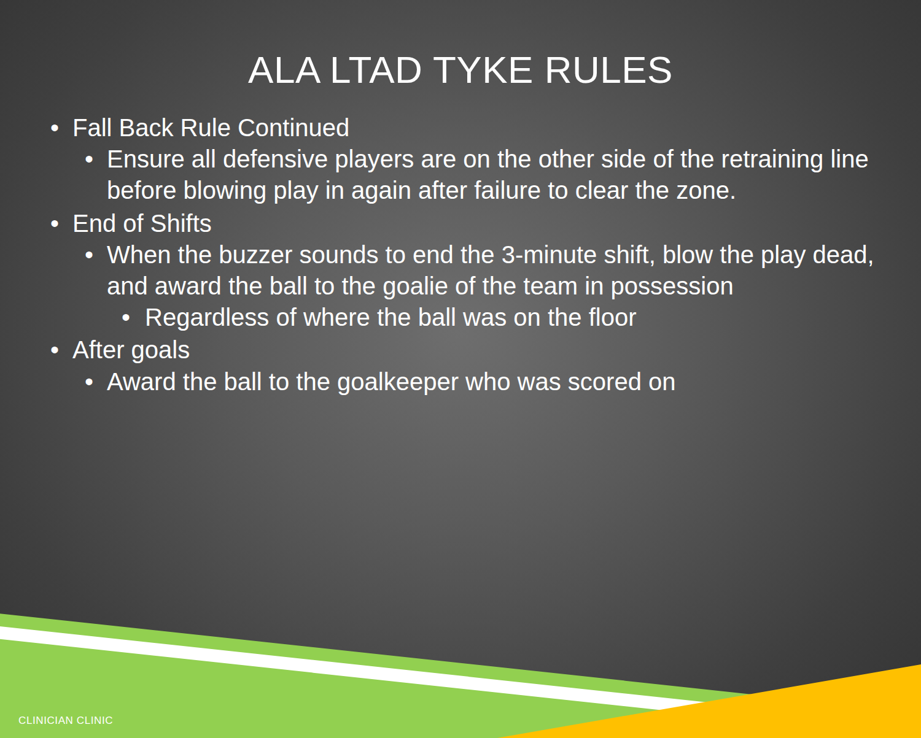ALA LTAD Tyke Rules
Fall Back Rule Continued
Ensure all defensive players are on the other side of the retraining line before blowing play in again after failure to clear the zone.
End of Shifts
When the buzzer sounds to end the 3-minute shift, blow the play dead, and award the ball to the goalie of the team in possession
Regardless of where the ball was on the floor
After goals
Award the ball to the goalkeeper who was scored on
Clinician Clinic